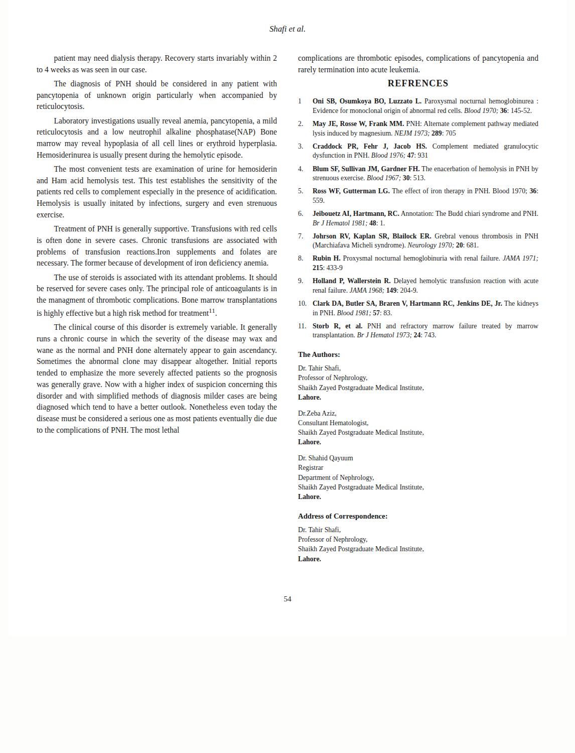Shafi et al.
patient may need dialysis therapy. Recovery starts invariably within 2 to 4 weeks as was seen in our case.
The diagnosis of PNH should be considered in any patient with pancytopenia of unknown origin particularly when accompanied by reticulocytosis.
Laboratory investigations usually reveal anemia, pancytopenia, a mild reticulocytosis and a low neutrophil alkaline phosphatase(NAP) Bone marrow may reveal hypoplasia of all cell lines or erythroid hyperplasia. Hemosiderinurea is usually present during the hemolytic episode.
The most convenient tests are examination of urine for hemosiderin and Ham acid hemolysis test. This test establishes the sensitivity of the patients red cells to complement especially in the presence of acidification. Hemolysis is usually initated by infections, surgery and even strenuous exercise.
Treatment of PNH is generally supportive. Transfusions with red cells is often done in severe cases. Chronic transfusions are associated with problems of transfusion reactions.Iron supplements and folates are necessary. The former because of development of iron deficiency anemia.
The use of steroids is associated with its attendant problems. It should be reserved for severe cases only. The principal role of anticoagulants is in the managment of thrombotic complications. Bone marrow transplantations is highly effective but a high risk method for treatment11.
The clinical course of this disorder is extremely variable. It generally runs a chronic course in which the severity of the disease may wax and wane as the normal and PNH done alternately appear to gain ascendancy. Sometimes the abnormal clone may disappear altogether. Initial reports tended to emphasize the more severely affected patients so the prognosis was generally grave. Now with a higher index of suspicion concerning this disorder and with simplified methods of diagnosis milder cases are being diagnosed which tend to have a better outlook. Nonetheless even today the disease must be considered a serious one as most patients eventually die due to the complications of PNH. The most lethal
complications are thrombotic episodes, complications of pancytopenia and rarely termination into acute leukemia.
REFRENCES
Oni SB, Osumkoya BO, Luzzato L. Paroxysmal nocturnal hemoglobinurea : Evidence for monoclonal origin of abnormal red cells. Blood 1970; 36: 145-52.
May JE, Rosse W, Frank MM. PNH: Alternate complement pathway mediated lysis induced by magnesium. NEJM 1973; 289: 705
Craddock PR, Fehr J, Jacob HS. Complement mediated granulocytic dysfunction in PNH. Blood 1976; 47: 931
Blum SF, Sullivan JM, Gardner FH. The enacerbation of hemolysis in PNH by strenuous exercise. Blood 1967; 30: 513.
Ross WF, Gutterman LG. The effect of iron therapy in PNH. Blood 1970; 36: 559.
Jeibouetz AI, Hartmann, RC. Annotation: The Budd chiari syndrome and PNH. Br J Hematol 1981; 48: 1.
Johrson RV, Kaplan SR, Blailock ER. Grebral venous thrombosis in PNH (Marchiafava Micheli syndrome). Neurology 1970; 20: 681.
Rubin H. Proxysmal nocturnal hemoglobinuria with renal failure. JAMA 1971; 215: 433-9
Holland P, Wallerstein R. Delayed hemolytic transfusion reaction with acute renal failure. JAMA 1968; 149: 204-9.
Clark DA, Butler SA, Braren V, Hartmann RC, Jenkins DE, Jr. The kidneys in PNH. Blood 1981; 57: 83.
Storb R, et al. PNH and refractory marrow failure treated by marrow transplantation. Br J Hematol 1973; 24: 743.
The Authors:
Dr. Tahir Shafi,
Professor of Nephrology,
Shaikh Zayed Postgraduate Medical Institute,
Lahore.
Dr.Zeba Aziz,
Consultant Hematologist,
Shaikh Zayed Postgraduate Medical Institute,
Lahore.
Dr. Shahid Qayuum
Registrar
Department of Nephrology,
Shaikh Zayed Postgraduate Medical Institute,
Lahore.
Address of Correspondence:
Dr. Tahir Shafi,
Professor of Nephrology,
Shaikh Zayed Postgraduate Medical Institute,
Lahore.
54